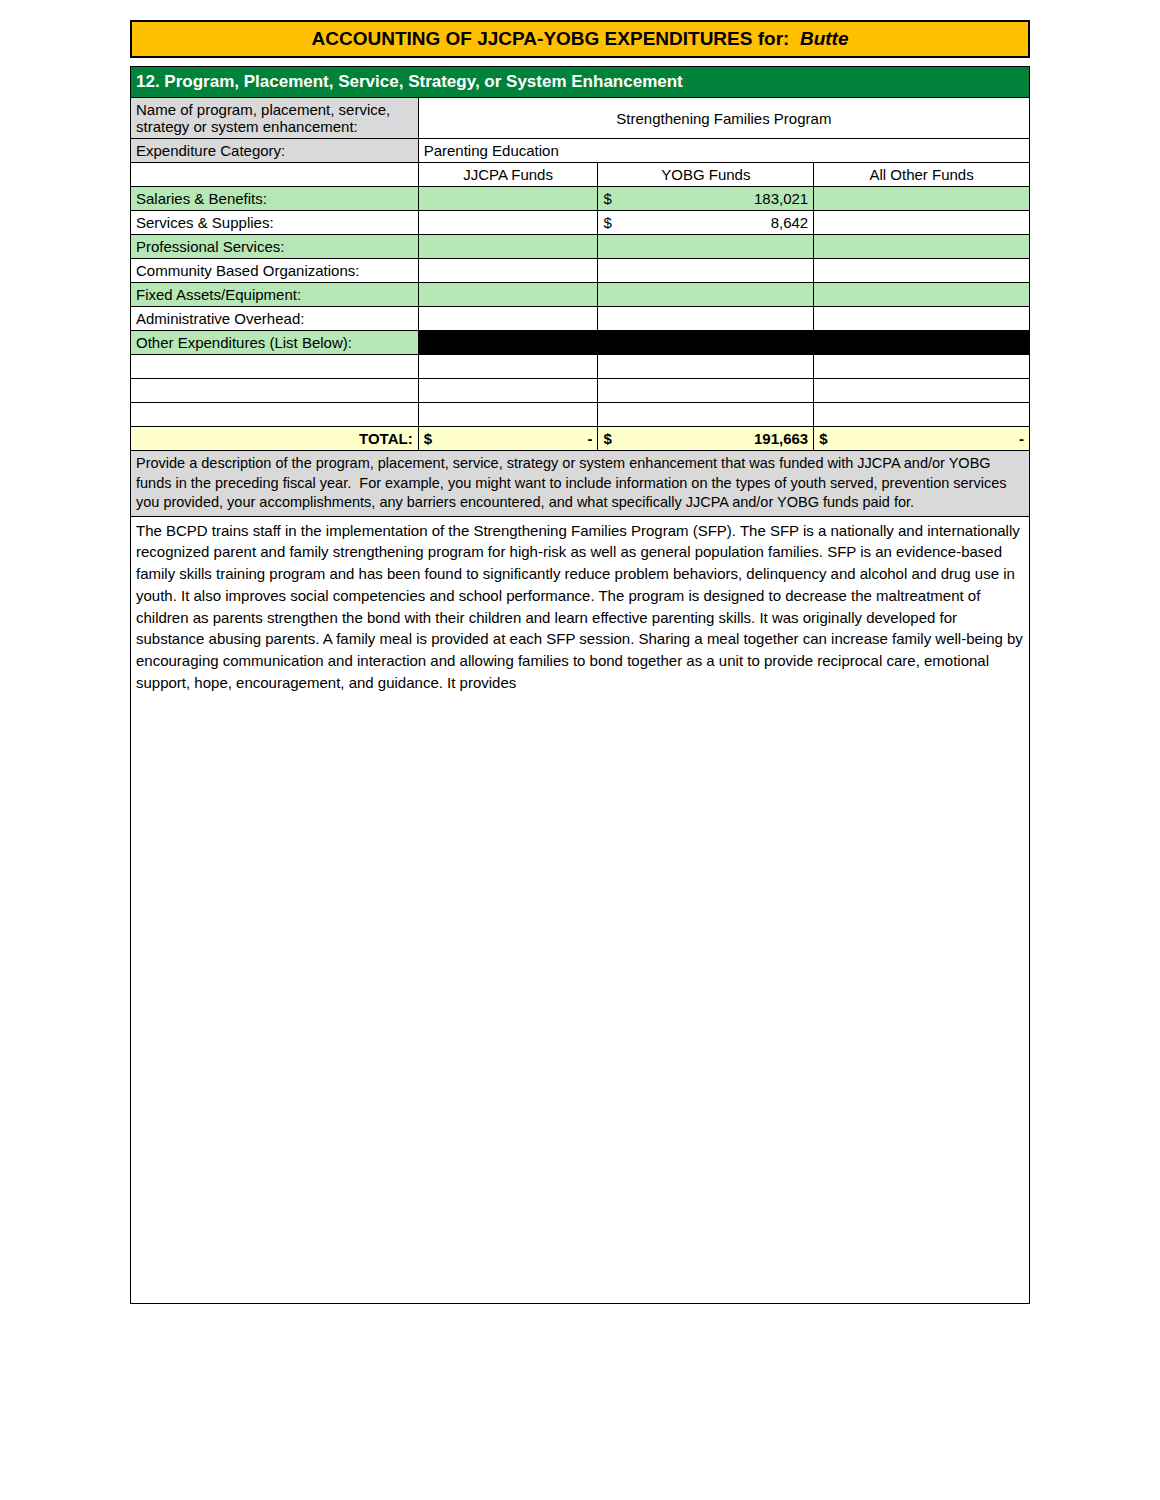| ACCOUNTING OF JJCPA-YOBG EXPENDITURES for: Butte |
| 12. Program, Placement, Service, Strategy, or System Enhancement |
| Name of program, placement, service, strategy or system enhancement: | Strengthening Families Program |
| Expenditure Category: | Parenting Education |
| | JJCPA Funds | YOBG Funds | All Other Funds |
| Salaries & Benefits: | | $ 183,021 | |
| Services & Supplies: | | $ 8,642 | |
| Professional Services: | | | |
| Community Based Organizations: | | | |
| Fixed Assets/Equipment: | | | |
| Administrative Overhead: | | | |
| Other Expenditures (List Below): | |
| TOTAL: | $ - | $ 191,663 | $ - |
| Provide a description of the program, placement, service, strategy or system enhancement that was funded with JJCPA and/or YOBG funds in the preceding fiscal year. For example, you might want to include information on the types of youth served, prevention services you provided, your accomplishments, any barriers encountered, and what specifically JJCPA and/or YOBG funds paid for. |
| The BCPD trains staff in the implementation of the Strengthening Families Program (SFP). The SFP is a nationally and internationally recognized parent and family strengthening program for high-risk as well as general population families. SFP is an evidence-based family skills training program and has been found to significantly reduce problem behaviors, delinquency and alcohol and drug use in youth. It also improves social competencies and school performance. The program is designed to decrease the maltreatment of children as parents strengthen the bond with their children and learn effective parenting skills. It was originally developed for substance abusing parents. A family meal is provided at each SFP session. Sharing a meal together can increase family well-being by encouraging communication and interaction and allowing families to bond together as a unit to provide reciprocal care, emotional support, hope, encouragement, and guidance. It provides |